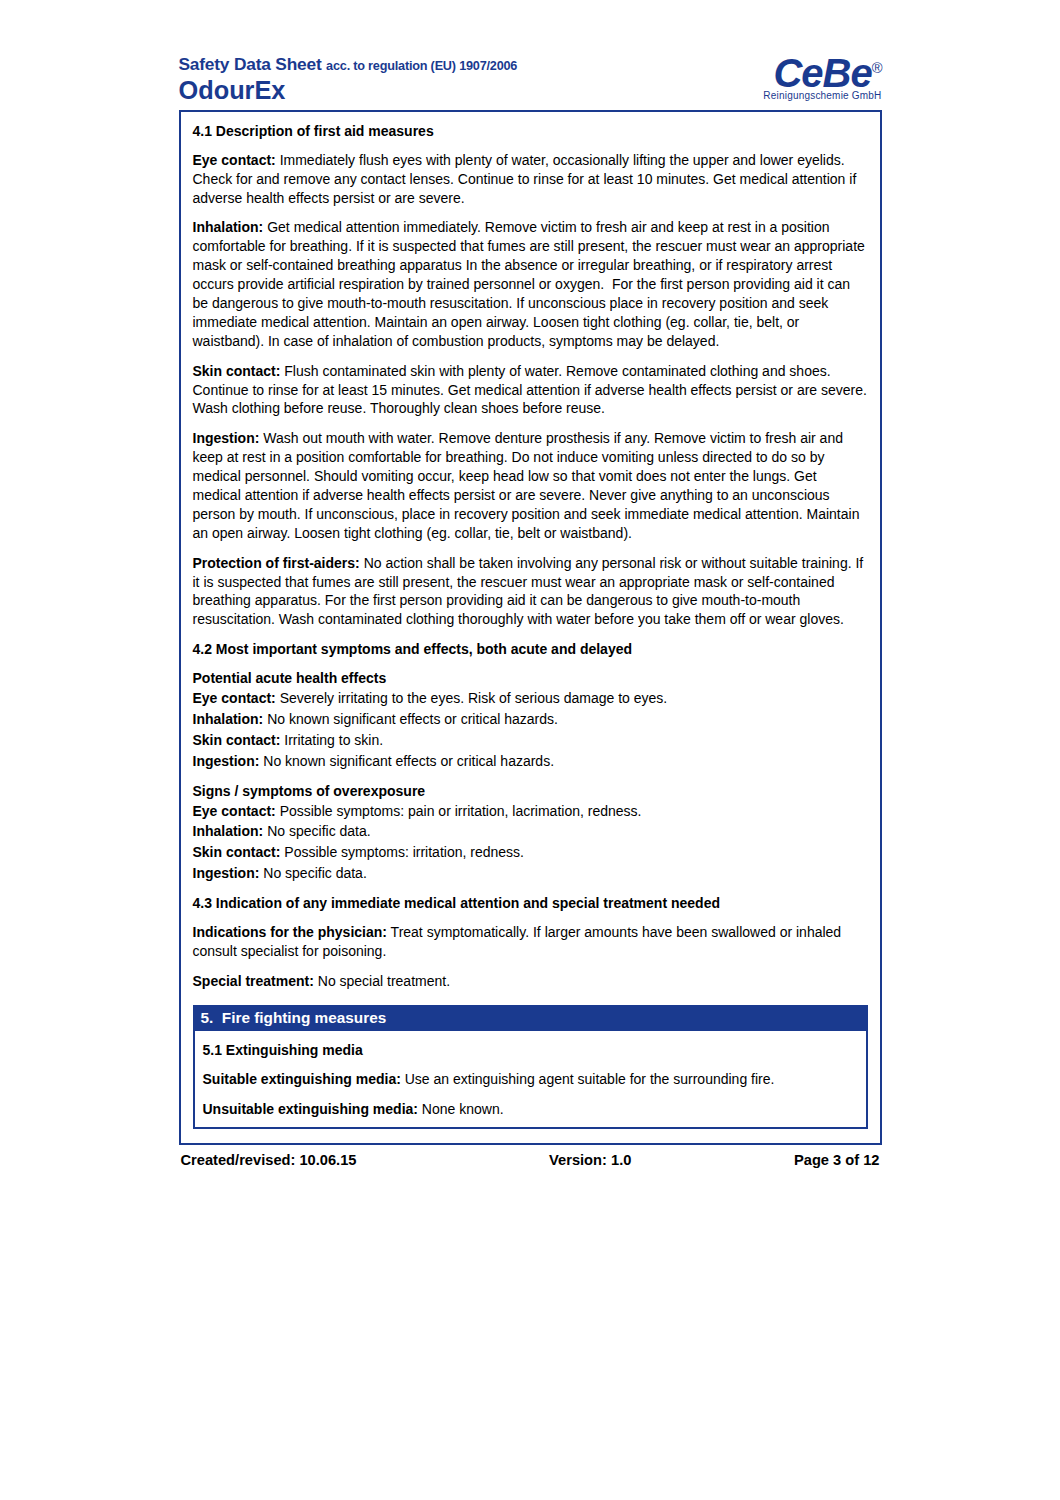Safety Data Sheet acc. to regulation (EU) 1907/2006
OdourEx
CeBe®
Reinigungschemie GmbH
4.1 Description of first aid measures
Eye contact: Immediately flush eyes with plenty of water, occasionally lifting the upper and lower eyelids. Check for and remove any contact lenses. Continue to rinse for at least 10 minutes. Get medical attention if adverse health effects persist or are severe.
Inhalation: Get medical attention immediately. Remove victim to fresh air and keep at rest in a position comfortable for breathing. If it is suspected that fumes are still present, the rescuer must wear an appropriate mask or self-contained breathing apparatus In the absence or irregular breathing, or if respiratory arrest occurs provide artificial respiration by trained personnel or oxygen. For the first person providing aid it can be dangerous to give mouth-to-mouth resuscitation. If unconscious place in recovery position and seek immediate medical attention. Maintain an open airway. Loosen tight clothing (eg. collar, tie, belt, or waistband). In case of inhalation of combustion products, symptoms may be delayed.
Skin contact: Flush contaminated skin with plenty of water. Remove contaminated clothing and shoes. Continue to rinse for at least 15 minutes. Get medical attention if adverse health effects persist or are severe. Wash clothing before reuse. Thoroughly clean shoes before reuse.
Ingestion: Wash out mouth with water. Remove denture prosthesis if any. Remove victim to fresh air and keep at rest in a position comfortable for breathing. Do not induce vomiting unless directed to do so by medical personnel. Should vomiting occur, keep head low so that vomit does not enter the lungs. Get medical attention if adverse health effects persist or are severe. Never give anything to an unconscious person by mouth. If unconscious, place in recovery position and seek immediate medical attention. Maintain an open airway. Loosen tight clothing (eg. collar, tie, belt or waistband).
Protection of first-aiders: No action shall be taken involving any personal risk or without suitable training. If it is suspected that fumes are still present, the rescuer must wear an appropriate mask or self-contained breathing apparatus. For the first person providing aid it can be dangerous to give mouth-to-mouth resuscitation. Wash contaminated clothing thoroughly with water before you take them off or wear gloves.
4.2 Most important symptoms and effects, both acute and delayed
Potential acute health effects
Eye contact: Severely irritating to the eyes. Risk of serious damage to eyes.
Inhalation: No known significant effects or critical hazards.
Skin contact: Irritating to skin.
Ingestion: No known significant effects or critical hazards.
Signs / symptoms of overexposure
Eye contact: Possible symptoms: pain or irritation, lacrimation, redness.
Inhalation: No specific data.
Skin contact: Possible symptoms: irritation, redness.
Ingestion: No specific data.
4.3 Indication of any immediate medical attention and special treatment needed
Indications for the physician: Treat symptomatically. If larger amounts have been swallowed or inhaled consult specialist for poisoning.
Special treatment: No special treatment.
5. Fire fighting measures
5.1 Extinguishing media
Suitable extinguishing media: Use an extinguishing agent suitable for the surrounding fire.
Unsuitable extinguishing media: None known.
Created/revised: 10.06.15
Version: 1.0
Page 3 of 12